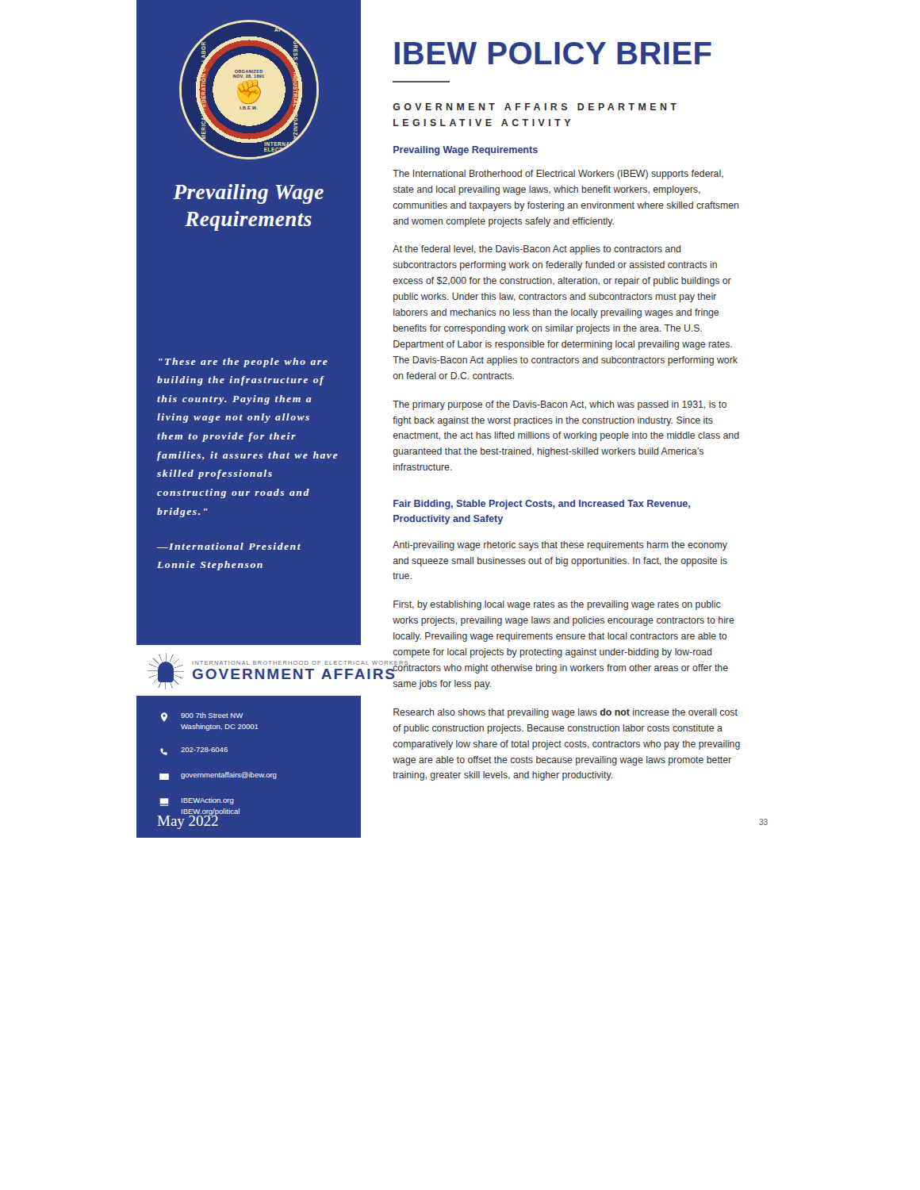Affiliated with • AFL-CIO International Brotherhood of Electrical Workers • Canadian American Federation of Labor Congress of Industrial Organizations
ORGANIZED
NOV. 28, 1891
✊
I.B.E.W.
Prevailing Wage
Requirements
"These are the people who are building the infrastructure of this country. Paying them a living wage not only allows them to provide for their families, it assures that we have skilled professionals constructing our roads and bridges."
—International President
Lonnie Stephenson
International Brotherhood of Electrical Workers
GOVERNMENT AFFAIRS
900 7th Street NW
Washington, DC 20001
202-728-6046
governmentaffairs@ibew.org
IBEWAction.org
IBEW.org/political
May 2022
IBEW POLICY BRIEF
Government Affairs Department
Legislative Activity
Prevailing Wage Requirements
The International Brotherhood of Electrical Workers (IBEW) supports federal, state and local prevailing wage laws, which benefit workers, employers, communities and taxpayers by fostering an environment where skilled craftsmen and women complete projects safely and efficiently.
At the federal level, the Davis-Bacon Act applies to contractors and subcontractors performing work on federally funded or assisted contracts in excess of $2,000 for the construction, alteration, or repair of public buildings or public works. Under this law, contractors and subcontractors must pay their laborers and mechanics no less than the locally prevailing wages and fringe benefits for corresponding work on similar projects in the area. The U.S. Department of Labor is responsible for determining local prevailing wage rates. The Davis-Bacon Act applies to contractors and subcontractors performing work on federal or D.C. contracts.
The primary purpose of the Davis-Bacon Act, which was passed in 1931, is to fight back against the worst practices in the construction industry. Since its enactment, the act has lifted millions of working people into the middle class and guaranteed that the best-trained, highest-skilled workers build America’s infrastructure.
Fair Bidding, Stable Project Costs, and Increased Tax Revenue, Productivity and Safety
Anti-prevailing wage rhetoric says that these requirements harm the economy and squeeze small businesses out of big opportunities. In fact, the opposite is true.
First, by establishing local wage rates as the prevailing wage rates on public works projects, prevailing wage laws and policies encourage contractors to hire locally. Prevailing wage requirements ensure that local contractors are able to compete for local projects by protecting against under-bidding by low-road contractors who might otherwise bring in workers from other areas or offer the same jobs for less pay.
Research also shows that prevailing wage laws do not increase the overall cost of public construction projects. Because construction labor costs constitute a comparatively low share of total project costs, contractors who pay the prevailing wage are able to offset the costs because prevailing wage laws promote better training, greater skill levels, and higher productivity.
33